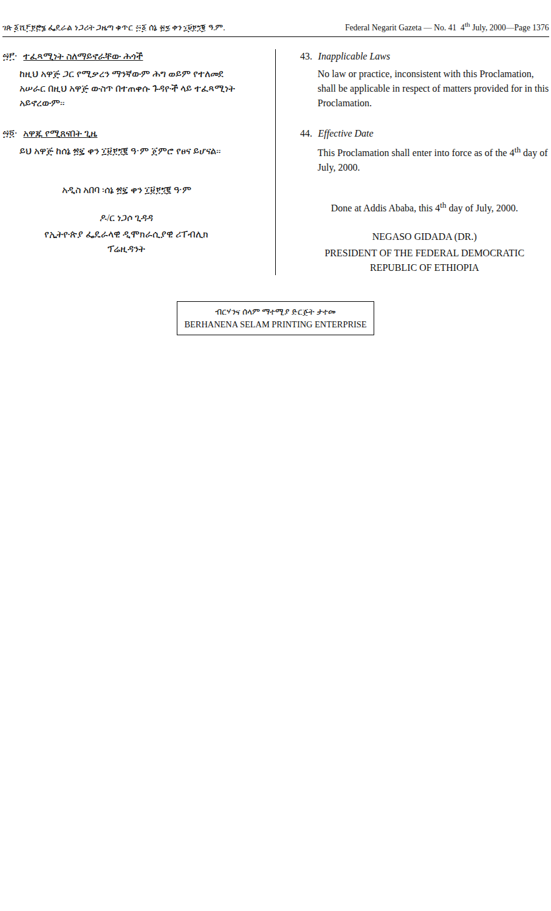ገጽ ፩ሺ፫፻፸፮ ፌዴራል ነጋሪት ጋዜጣ ቁጥር ፵፩ ሰኔ ፳፯ ቀን ፲፱፻፺፪ ዓ.ም. Federal Negarit Gazeta — No. 41 4th July, 2000—Page 1376
፵፫· ተፈጻሚነት ስለማይኖራቸው ሕጎች
ከዚህ አዋጅ ጋር የሚቃረን ማንኛውም ሕግ ወይም የተለመደ አሠራር በዚህ አዋጅ ውስጥ በተጠቀሱ ጉዳዮች ላይ ተፈጻሚነት አይኖረውም።
፵፬· አዋጁ የሚጸናበት ጊዜ
ይህ አዋጅ ከሰኔ ፳፯ ቀን ፲፱፻፺፪ ዓ·ም ጀምሮ የፀና ይሆናል።
አዲስ አበባ ፡ሰኔ ፳፯ ቀን ፲፱፻፺፪ ዓ·ም
ዶ/ር ነጋሶ ጊዳዳ
የኢትዮጵያ ፌዴራላዊ ዲሞክራሲያዊ ሪፐብሊክ
ፕሬዚዳንት
43. Inapplicable Laws
No law or practice, inconsistent with this Proclamation, shall be applicable in respect of matters provided for in this Proclamation.
44. Effective Date
This Proclamation shall enter into force as of the 4th day of July, 2000.
Done at Addis Ababa, this 4th day of July, 2000.
NEGASO GIDADA (DR.)
PRESIDENT OF THE FEDERAL DEMOCRATIC
REPUBLIC OF ETHIOPIA
ብርሃንና ሰላም ማተሚያ ድርጅት ታተመ
BERHANENA SELAM PRINTING ENTERPRISE